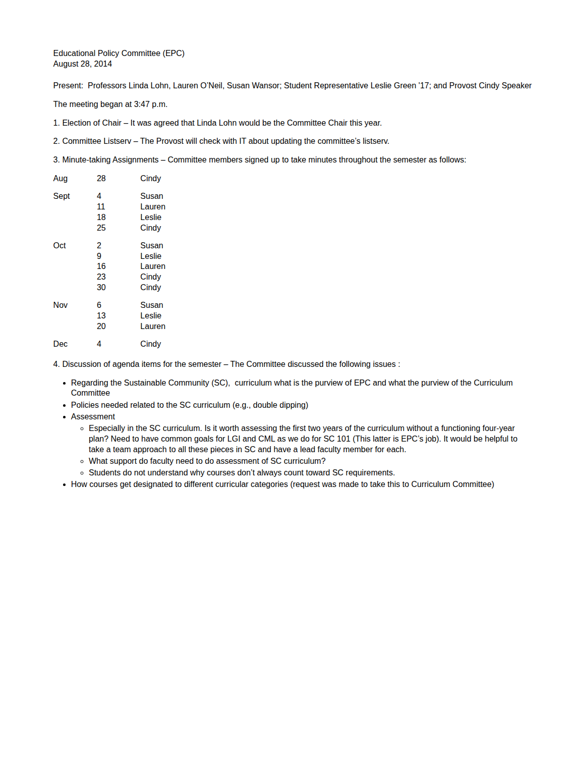Educational Policy Committee (EPC)
August 28, 2014
Present: Professors Linda Lohn, Lauren O’Neil, Susan Wansor; Student Representative Leslie Green '17; and Provost Cindy Speaker
The meeting began at 3:47 p.m.
1. Election of Chair – It was agreed that Linda Lohn would be the Committee Chair this year.
2. Committee Listserv – The Provost will check with IT about updating the committee’s listserv.
3. Minute-taking Assignments – Committee members signed up to take minutes throughout the semester as follows:
| Aug | 28 | Cindy |
| Sept | 4 | Susan |
| | 11 | Lauren |
| | 18 | Leslie |
| | 25 | Cindy |
| Oct | 2 | Susan |
| | 9 | Leslie |
| | 16 | Lauren |
| | 23 | Cindy |
| | 30 | Cindy |
| Nov | 6 | Susan |
| | 13 | Leslie |
| | 20 | Lauren |
| Dec | 4 | Cindy |
4. Discussion of agenda items for the semester – The Committee discussed the following issues :
Regarding the Sustainable Community (SC), curriculum what is the purview of EPC and what the purview of the Curriculum Committee
Policies needed related to the SC curriculum (e.g., double dipping)
Assessment
Especially in the SC curriculum. Is it worth assessing the first two years of the curriculum without a functioning four-year plan? Need to have common goals for LGI and CML as we do for SC 101 (This latter is EPC’s job). It would be helpful to take a team approach to all these pieces in SC and have a lead faculty member for each.
What support do faculty need to do assessment of SC curriculum?
Students do not understand why courses don’t always count toward SC requirements.
How courses get designated to different curricular categories (request was made to take this to Curriculum Committee)